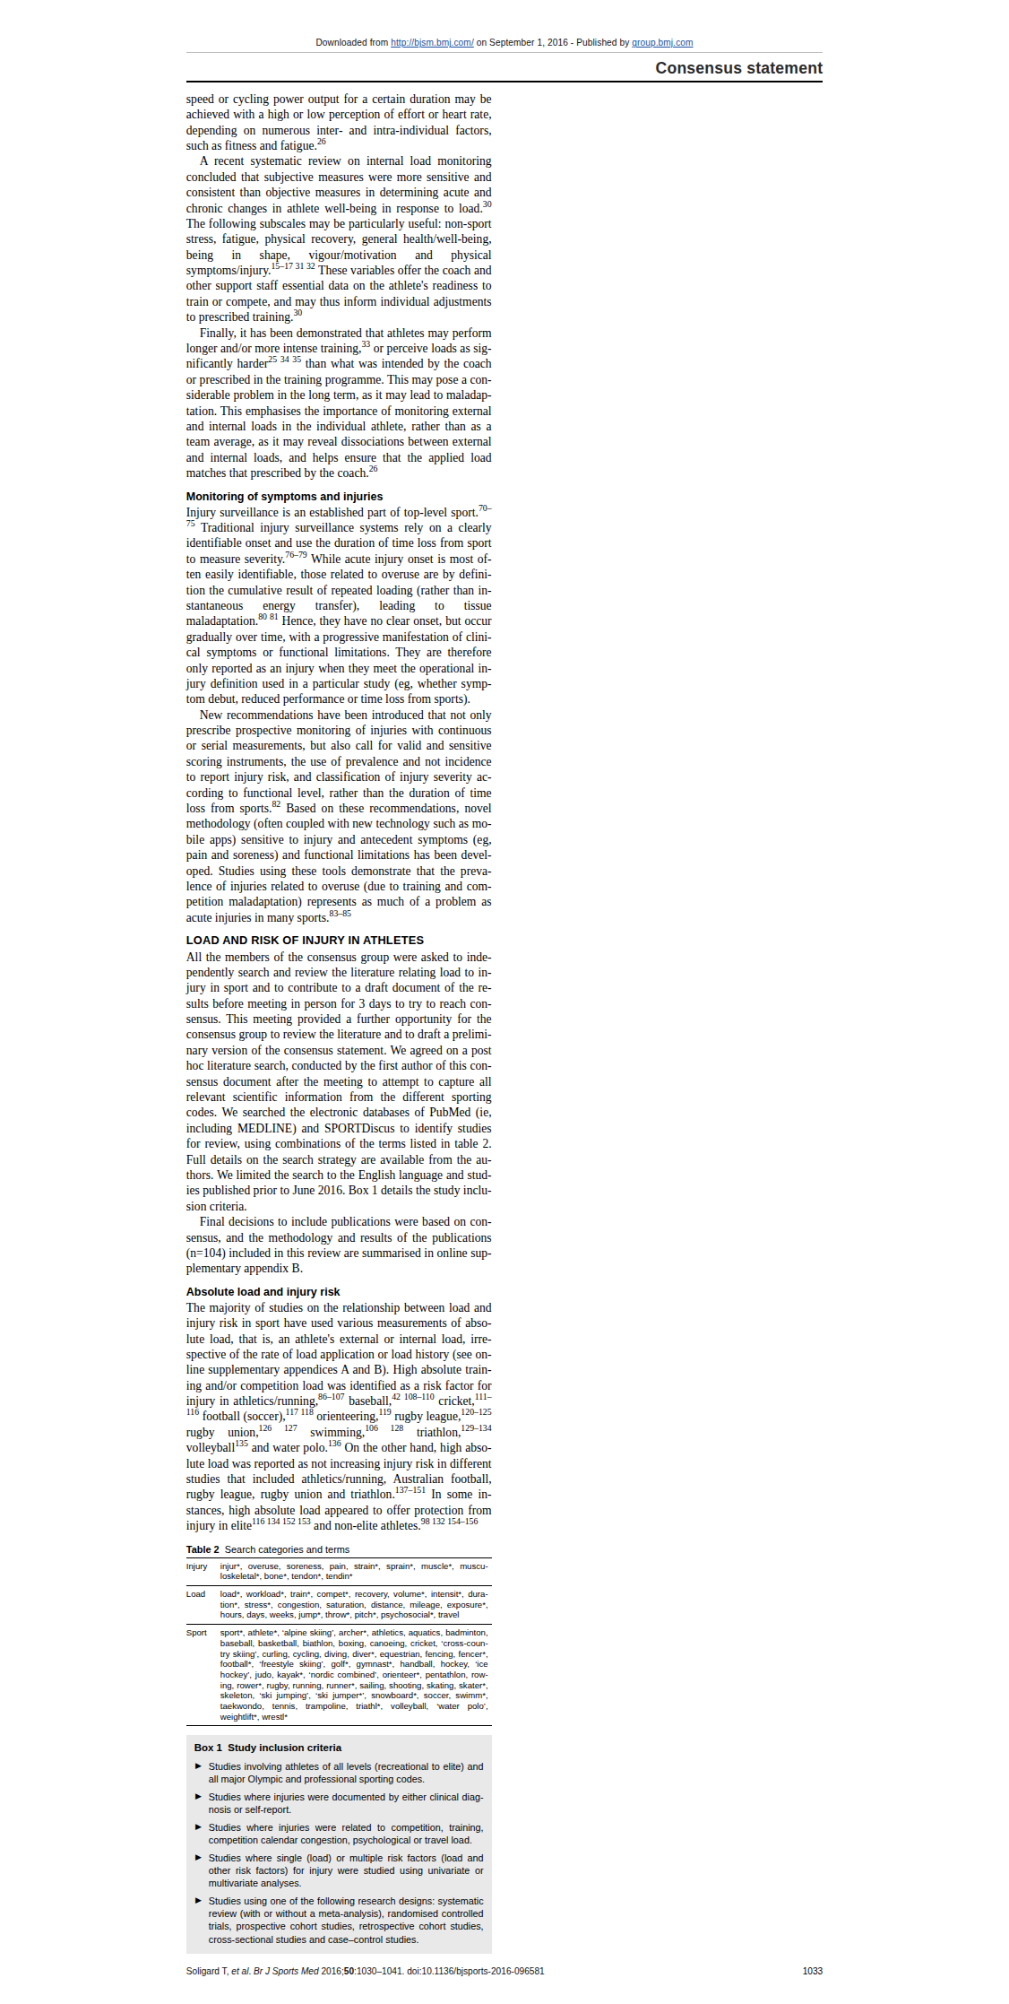Downloaded from http://bjsm.bmj.com/ on September 1, 2016 - Published by group.bmj.com
Consensus statement
speed or cycling power output for a certain duration may be achieved with a high or low perception of effort or heart rate, depending on numerous inter- and intra-individual factors, such as fitness and fatigue.26
A recent systematic review on internal load monitoring concluded that subjective measures were more sensitive and consistent than objective measures in determining acute and chronic changes in athlete well-being in response to load.30 The following subscales may be particularly useful: non-sport stress, fatigue, physical recovery, general health/well-being, being in shape, vigour/motivation and physical symptoms/injury.15–17 31 32 These variables offer the coach and other support staff essential data on the athlete's readiness to train or compete, and may thus inform individual adjustments to prescribed training.30
Finally, it has been demonstrated that athletes may perform longer and/or more intense training,33 or perceive loads as significantly harder25 34 35 than what was intended by the coach or prescribed in the training programme. This may pose a considerable problem in the long term, as it may lead to maladaptation. This emphasises the importance of monitoring external and internal loads in the individual athlete, rather than as a team average, as it may reveal dissociations between external and internal loads, and helps ensure that the applied load matches that prescribed by the coach.26
Monitoring of symptoms and injuries
Injury surveillance is an established part of top-level sport.70–75 Traditional injury surveillance systems rely on a clearly identifiable onset and use the duration of time loss from sport to measure severity.76–79 While acute injury onset is most often easily identifiable, those related to overuse are by definition the cumulative result of repeated loading (rather than instantaneous energy transfer), leading to tissue maladaptation.80 81 Hence, they have no clear onset, but occur gradually over time, with a progressive manifestation of clinical symptoms or functional limitations. They are therefore only reported as an injury when they meet the operational injury definition used in a particular study (eg, whether symptom debut, reduced performance or time loss from sports).
New recommendations have been introduced that not only prescribe prospective monitoring of injuries with continuous or serial measurements, but also call for valid and sensitive scoring instruments, the use of prevalence and not incidence to report injury risk, and classification of injury severity according to functional level, rather than the duration of time loss from sports.82 Based on these recommendations, novel methodology (often coupled with new technology such as mobile apps) sensitive to injury and antecedent symptoms (eg, pain and soreness) and functional limitations has been developed. Studies using these tools demonstrate that the prevalence of injuries related to overuse (due to training and competition maladaptation) represents as much of a problem as acute injuries in many sports.83–85
Load and risk of injury in athletes
All the members of the consensus group were asked to independently search and review the literature relating load to injury in sport and to contribute to a draft document of the results before meeting in person for 3 days to try to reach consensus. This meeting provided a further opportunity for the consensus group to review the literature and to draft a preliminary version of the consensus statement. We agreed on a post hoc literature search, conducted by the first author of this consensus document after the meeting to attempt to capture all relevant scientific information from the different sporting codes. We searched the electronic databases of PubMed (ie, including MEDLINE) and SPORTDiscus to identify studies for review, using combinations of the terms listed in table 2. Full details on the search strategy are available from the authors. We limited the search to the English language and studies published prior to June 2016. Box 1 details the study inclusion criteria.
Final decisions to include publications were based on consensus, and the methodology and results of the publications (n=104) included in this review are summarised in online supplementary appendix B.
Absolute load and injury risk
The majority of studies on the relationship between load and injury risk in sport have used various measurements of absolute load, that is, an athlete's external or internal load, irrespective of the rate of load application or load history (see online supplementary appendices A and B). High absolute training and/or competition load was identified as a risk factor for injury in athletics/running,86–107 baseball,42 108–110 cricket,111–116 football (soccer),117 118 orienteering,119 rugby league,120–125 rugby union,126 127 swimming,106 128 triathlon,129–134 volleyball135 and water polo.136 On the other hand, high absolute load was reported as not increasing injury risk in different studies that included athletics/running, Australian football, rugby league, rugby union and triathlon.137–151 In some instances, high absolute load appeared to offer protection from injury in elite116 134 152 153 and non-elite athletes.98 132 154–156
Table 2 Search categories and terms
| Injury | injur*, overuse, soreness, pain, strain*, sprain*, muscle*, musculoskeletal*, bone*, tendon*, tendin* |
| Load | load*, workload*, train*, compet*, recovery, volume*, intensit*, duration*, stress*, congestion, saturation, distance, mileage, exposure*, hours, days, weeks, jump*, throw*, pitch*, psychosocial*, travel |
| Sport | sport*, athlete*, ‘alpine skiing’, archer*, athletics, aquatics, badminton, baseball, basketball, biathlon, boxing, canoeing, cricket, ‘cross-country skiing’, curling, cycling, diving, diver*, equestrian, fencing, fencer*, football*, ‘freestyle skiing’, golf*, gymnast*, handball, hockey, ‘ice hockey’, judo, kayak*, ‘nordic combined’, orienteer*, pentathlon, rowing, rower*, rugby, running, runner*, sailing, shooting, skating, skater*, skeleton, ‘ski jumping’, ‘ski jumper*’, snowboard*, soccer, swimm*, taekwondo, tennis, trampoline, triathl*, volleyball, ‘water polo’, weightlift*, wrestl* |
Box 1 Study inclusion criteria
Studies involving athletes of all levels (recreational to elite) and all major Olympic and professional sporting codes.
Studies where injuries were documented by either clinical diagnosis or self-report.
Studies where injuries were related to competition, training, competition calendar congestion, psychological or travel load.
Studies where single (load) or multiple risk factors (load and other risk factors) for injury were studied using univariate or multivariate analyses.
Studies using one of the following research designs: systematic review (with or without a meta-analysis), randomised controlled trials, prospective cohort studies, retrospective cohort studies, cross-sectional studies and case–control studies.
Soligard T, et al. Br J Sports Med 2016;50:1030–1041. doi:10.1136/bjsports-2016-096581
1033